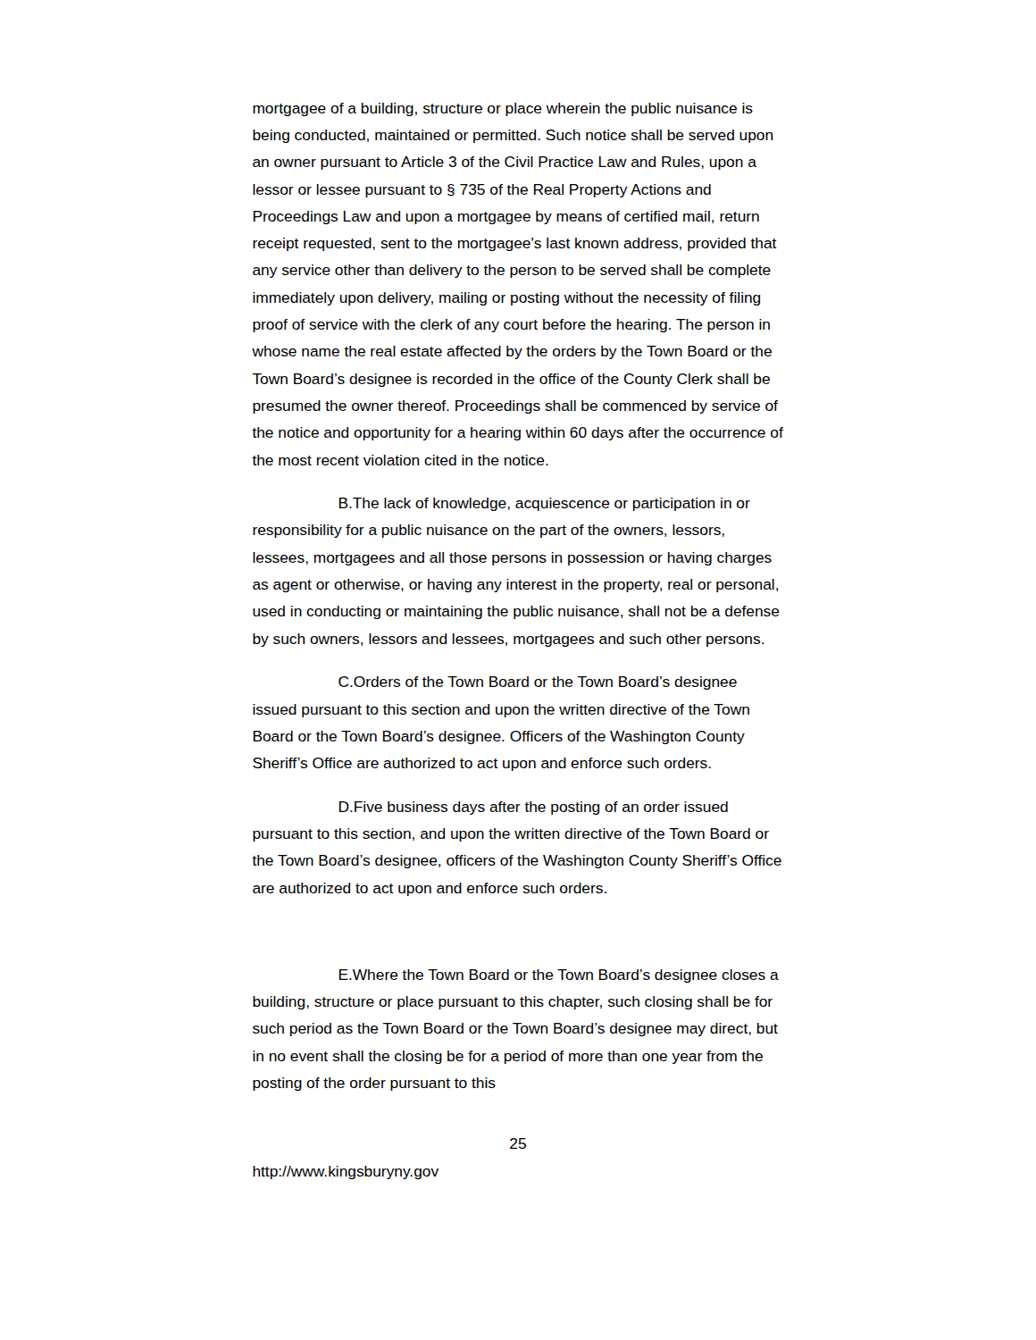mortgagee of a building, structure or place wherein the public nuisance is being conducted, maintained or permitted. Such notice shall be served upon an owner pursuant to Article 3 of the Civil Practice Law and Rules, upon a lessor or lessee pursuant to § 735 of the Real Property Actions and Proceedings Law and upon a mortgagee by means of certified mail, return receipt requested, sent to the mortgagee's last known address, provided that any service other than delivery to the person to be served shall be complete immediately upon delivery, mailing or posting without the necessity of filing proof of service with the clerk of any court before the hearing. The person in whose name the real estate affected by the orders by the Town Board or the Town Board’s designee is recorded in the office of the County Clerk shall be presumed the owner thereof. Proceedings shall be commenced by service of the notice and opportunity for a hearing within 60 days after the occurrence of the most recent violation cited in the notice.
B. The lack of knowledge, acquiescence or participation in or responsibility for a public nuisance on the part of the owners, lessors, lessees, mortgagees and all those persons in possession or having charges as agent or otherwise, or having any interest in the property, real or personal, used in conducting or maintaining the public nuisance, shall not be a defense by such owners, lessors and lessees, mortgagees and such other persons.
C. Orders of the Town Board or the Town Board’s designee issued pursuant to this section and upon the written directive of the Town Board or the Town Board’s designee. Officers of the Washington County Sheriff’s Office are authorized to act upon and enforce such orders.
D. Five business days after the posting of an order issued pursuant to this section, and upon the written directive of the Town Board or the Town Board’s designee, officers of the Washington County Sheriff’s Office are authorized to act upon and enforce such orders.
E. Where the Town Board or the Town Board’s designee closes a building, structure or place pursuant to this chapter, such closing shall be for such period as the Town Board or the Town Board’s designee may direct, but in no event shall the closing be for a period of more than one year from the posting of the order pursuant to this
25
http://www.kingsburyny.gov